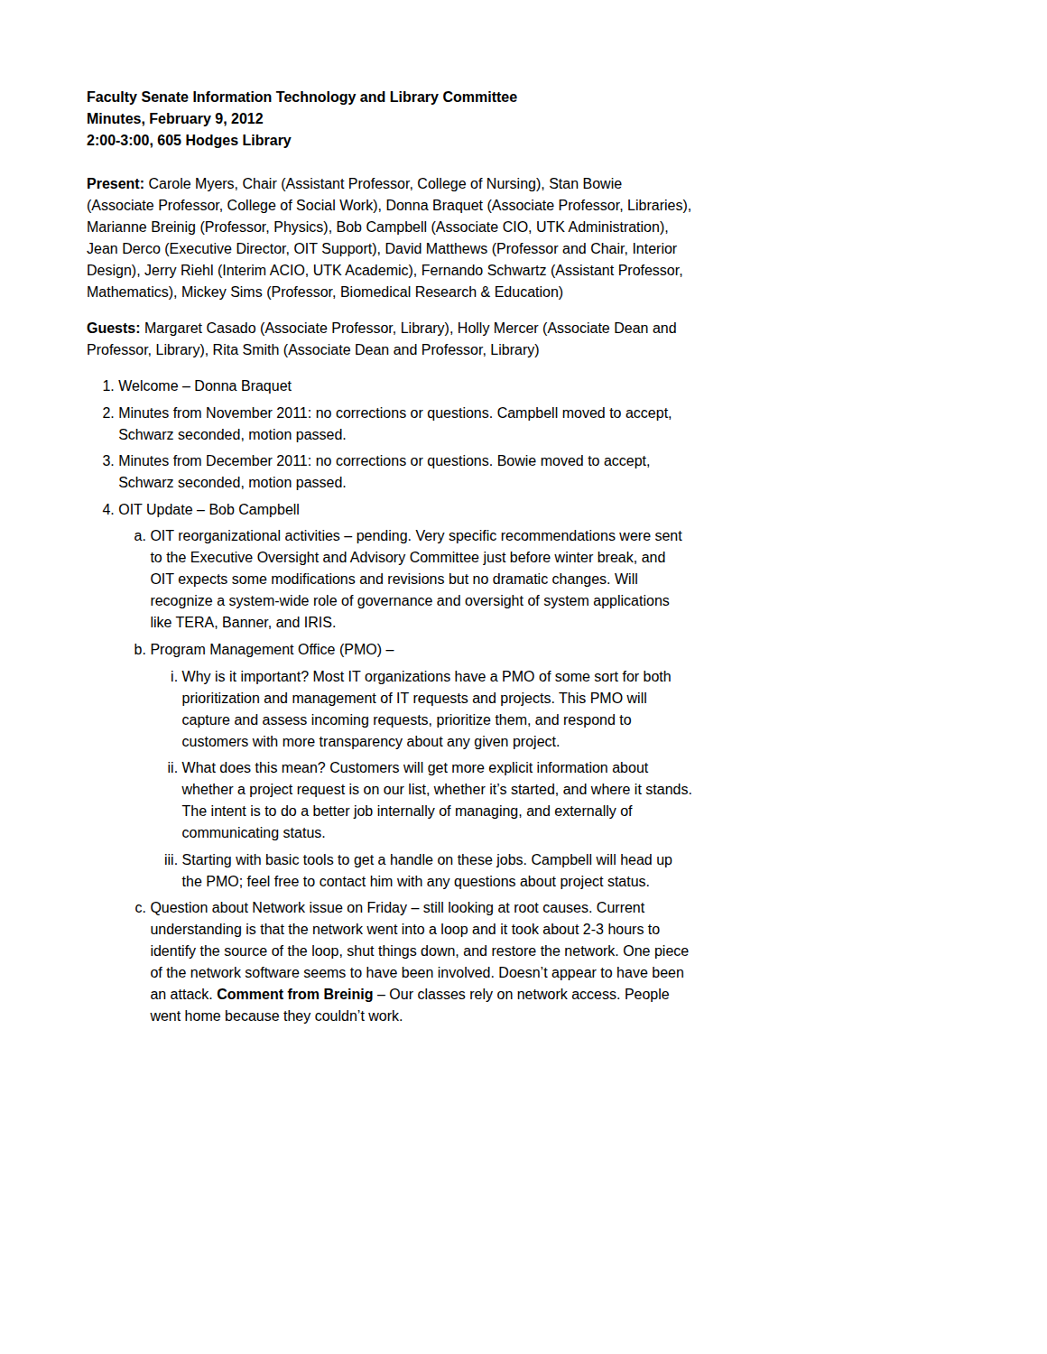Faculty Senate Information Technology and Library Committee
Minutes, February 9, 2012
2:00-3:00, 605 Hodges Library
Present: Carole Myers, Chair (Assistant Professor, College of Nursing), Stan Bowie (Associate Professor, College of Social Work), Donna Braquet (Associate Professor, Libraries), Marianne Breinig (Professor, Physics), Bob Campbell (Associate CIO, UTK Administration), Jean Derco (Executive Director, OIT Support), David Matthews (Professor and Chair, Interior Design), Jerry Riehl (Interim ACIO, UTK Academic), Fernando Schwartz (Assistant Professor, Mathematics), Mickey Sims (Professor, Biomedical Research & Education)
Guests: Margaret Casado (Associate Professor, Library), Holly Mercer (Associate Dean and Professor, Library), Rita Smith (Associate Dean and Professor, Library)
Welcome – Donna Braquet
Minutes from November 2011: no corrections or questions. Campbell moved to accept, Schwarz seconded, motion passed.
Minutes from December 2011: no corrections or questions. Bowie moved to accept, Schwarz seconded, motion passed.
OIT Update – Bob Campbell
OIT reorganizational activities – pending. Very specific recommendations were sent to the Executive Oversight and Advisory Committee just before winter break, and OIT expects some modifications and revisions but no dramatic changes. Will recognize a system-wide role of governance and oversight of system applications like TERA, Banner, and IRIS.
Program Management Office (PMO) –
Why is it important? Most IT organizations have a PMO of some sort for both prioritization and management of IT requests and projects. This PMO will capture and assess incoming requests, prioritize them, and respond to customers with more transparency about any given project.
What does this mean? Customers will get more explicit information about whether a project request is on our list, whether it’s started, and where it stands. The intent is to do a better job internally of managing, and externally of communicating status.
Starting with basic tools to get a handle on these jobs. Campbell will head up the PMO; feel free to contact him with any questions about project status.
Question about Network issue on Friday – still looking at root causes. Current understanding is that the network went into a loop and it took about 2-3 hours to identify the source of the loop, shut things down, and restore the network. One piece of the network software seems to have been involved. Doesn’t appear to have been an attack. Comment from Breinig – Our classes rely on network access. People went home because they couldn’t work.